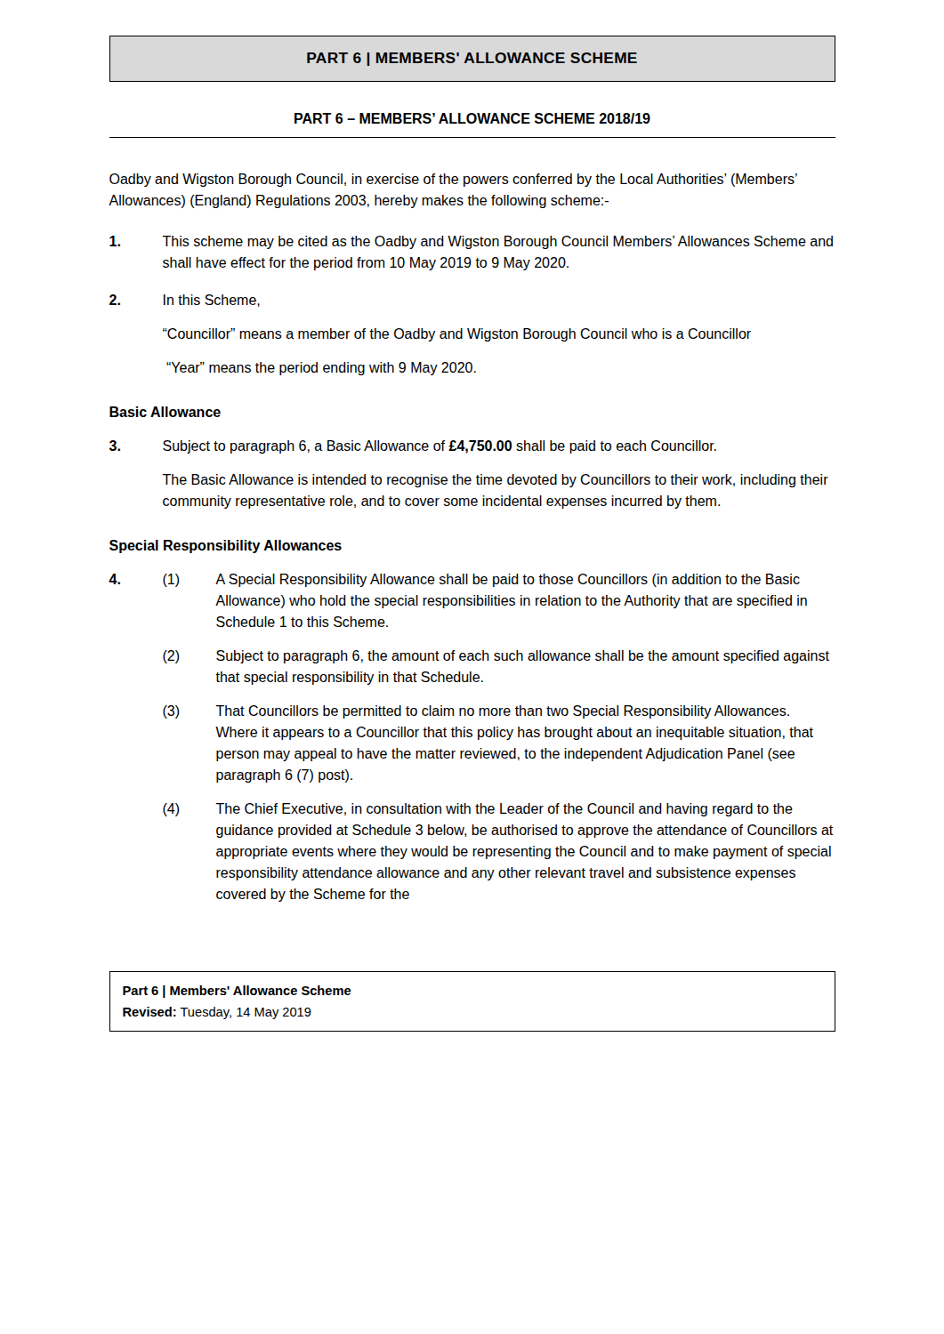PART 6 | MEMBERS' ALLOWANCE SCHEME
PART 6 – MEMBERS’ ALLOWANCE SCHEME 2018/19
Oadby and Wigston Borough Council, in exercise of the powers conferred by the Local Authorities’ (Members’ Allowances) (England) Regulations 2003, hereby makes the following scheme:-
1.
This scheme may be cited as the Oadby and Wigston Borough Council Members’ Allowances Scheme and shall have effect for the period from 10 May 2019 to 9 May 2020.
2.
In this Scheme,
“Councillor” means a member of the Oadby and Wigston Borough Council who is a Councillor
“Year” means the period ending with 9 May 2020.
Basic Allowance
3.
Subject to paragraph 6, a Basic Allowance of £4,750.00 shall be paid to each Councillor.
The Basic Allowance is intended to recognise the time devoted by Councillors to their work, including their community representative role, and to cover some incidental expenses incurred by them.
Special Responsibility Allowances
4.
(1)
A Special Responsibility Allowance shall be paid to those Councillors (in addition to the Basic Allowance) who hold the special responsibilities in relation to the Authority that are specified in Schedule 1 to this Scheme.
(2)
Subject to paragraph 6, the amount of each such allowance shall be the amount specified against that special responsibility in that Schedule.
(3)
That Councillors be permitted to claim no more than two Special Responsibility Allowances. Where it appears to a Councillor that this policy has brought about an inequitable situation, that person may appeal to have the matter reviewed, to the independent Adjudication Panel (see paragraph 6 (7) post).
(4)
The Chief Executive, in consultation with the Leader of the Council and having regard to the guidance provided at Schedule 3 below, be authorised to approve the attendance of Councillors at appropriate events where they would be representing the Council and to make payment of special responsibility attendance allowance and any other relevant travel and subsistence expenses covered by the Scheme for the
Part 6 | Members' Allowance Scheme
Revised: Tuesday, 14 May 2019